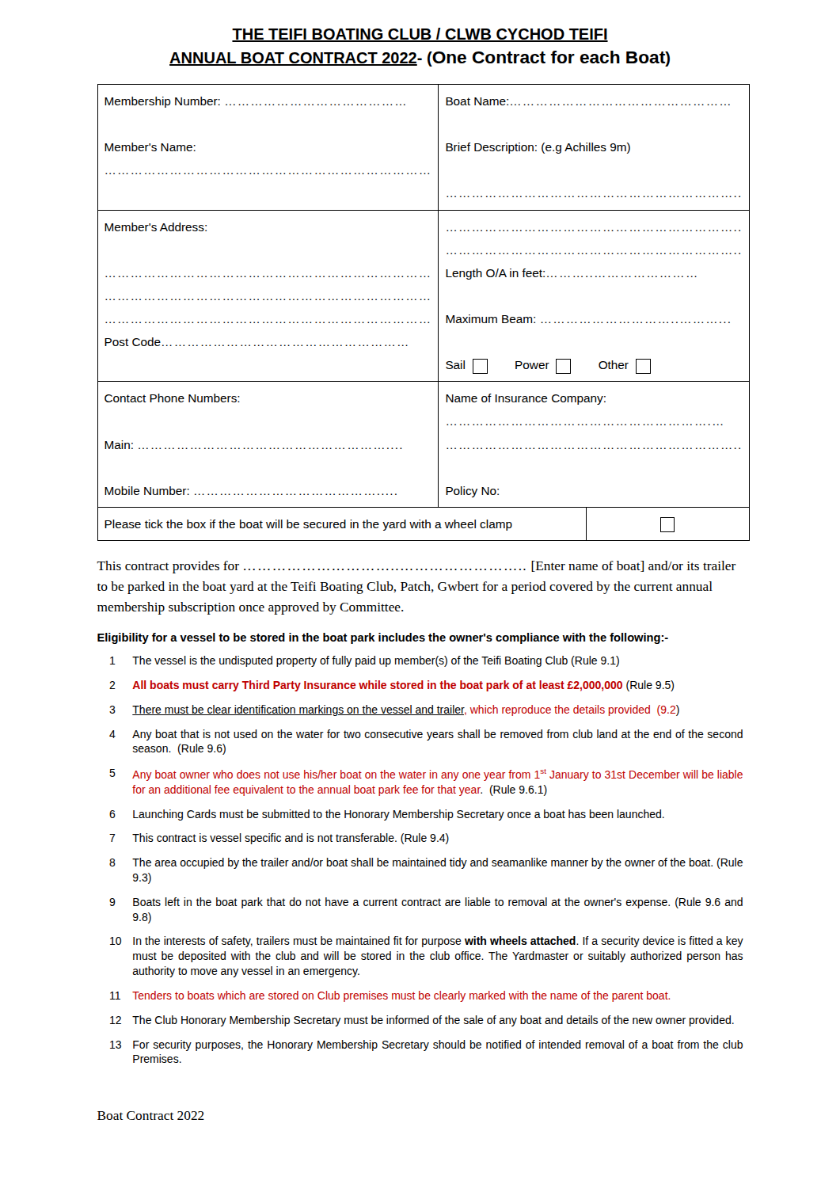THE TEIFI BOATING CLUB / CLWB CYCHOD TEIFI
ANNUAL BOAT CONTRACT 2022- (One Contract for each Boat)
| Membership Number: …………………………………… Member's Name: ………………………………………………………………… | Boat Name: …………………………………………… Brief Description: (e.g Achilles 9m) ………………………………………………………….. |
| Member's Address: ………………………………………………………………… ………………………………………………………………… ………………………………………………………………… Post Code ………………………………………………… | ………………………………………………………….. ………………………………………………………….. Length O/A in feet: ………..…………………… Maximum Beam: …………………………..………... Sail Power Other |
| Contact Phone Numbers: Main: ………………………………………………….... Mobile Number: ……………………………………..... | Name of Insurance Company: …………………………………………………….… ………………………………………………………….. Policy No: |
| / Please tick the box if the boat will be secured in the yard with a wheel clamp / / |
This contract provides for …………………………..…………………….. [Enter name of boat] and/or its trailer to be parked in the boat yard at the Teifi Boating Club, Patch, Gwbert for a period covered by the current annual membership subscription once approved by Committee.
Eligibility for a vessel to be stored in the boat park includes the owner's compliance with the following:-
The vessel is the undisputed property of fully paid up member(s) of the Teifi Boating Club (Rule 9.1)
All boats must carry Third Party Insurance while stored in the boat park of at least £2,000,000 (Rule 9.5)
There must be clear identification markings on the vessel and trailer, which reproduce the details provided (9.2)
Any boat that is not used on the water for two consecutive years shall be removed from club land at the end of the second season. (Rule 9.6)
Any boat owner who does not use his/her boat on the water in any one year from 1st January to 31st December will be liable for an additional fee equivalent to the annual boat park fee for that year. (Rule 9.6.1)
Launching Cards must be submitted to the Honorary Membership Secretary once a boat has been launched.
This contract is vessel specific and is not transferable. (Rule 9.4)
The area occupied by the trailer and/or boat shall be maintained tidy and seamanlike manner by the owner of the boat. (Rule 9.3)
Boats left in the boat park that do not have a current contract are liable to removal at the owner's expense. (Rule 9.6 and 9.8)
In the interests of safety, trailers must be maintained fit for purpose with wheels attached. If a security device is fitted a key must be deposited with the club and will be stored in the club office. The Yardmaster or suitably authorized person has authority to move any vessel in an emergency.
Tenders to boats which are stored on Club premises must be clearly marked with the name of the parent boat.
The Club Honorary Membership Secretary must be informed of the sale of any boat and details of the new owner provided.
For security purposes, the Honorary Membership Secretary should be notified of intended removal of a boat from the club Premises.
Boat Contract 2022